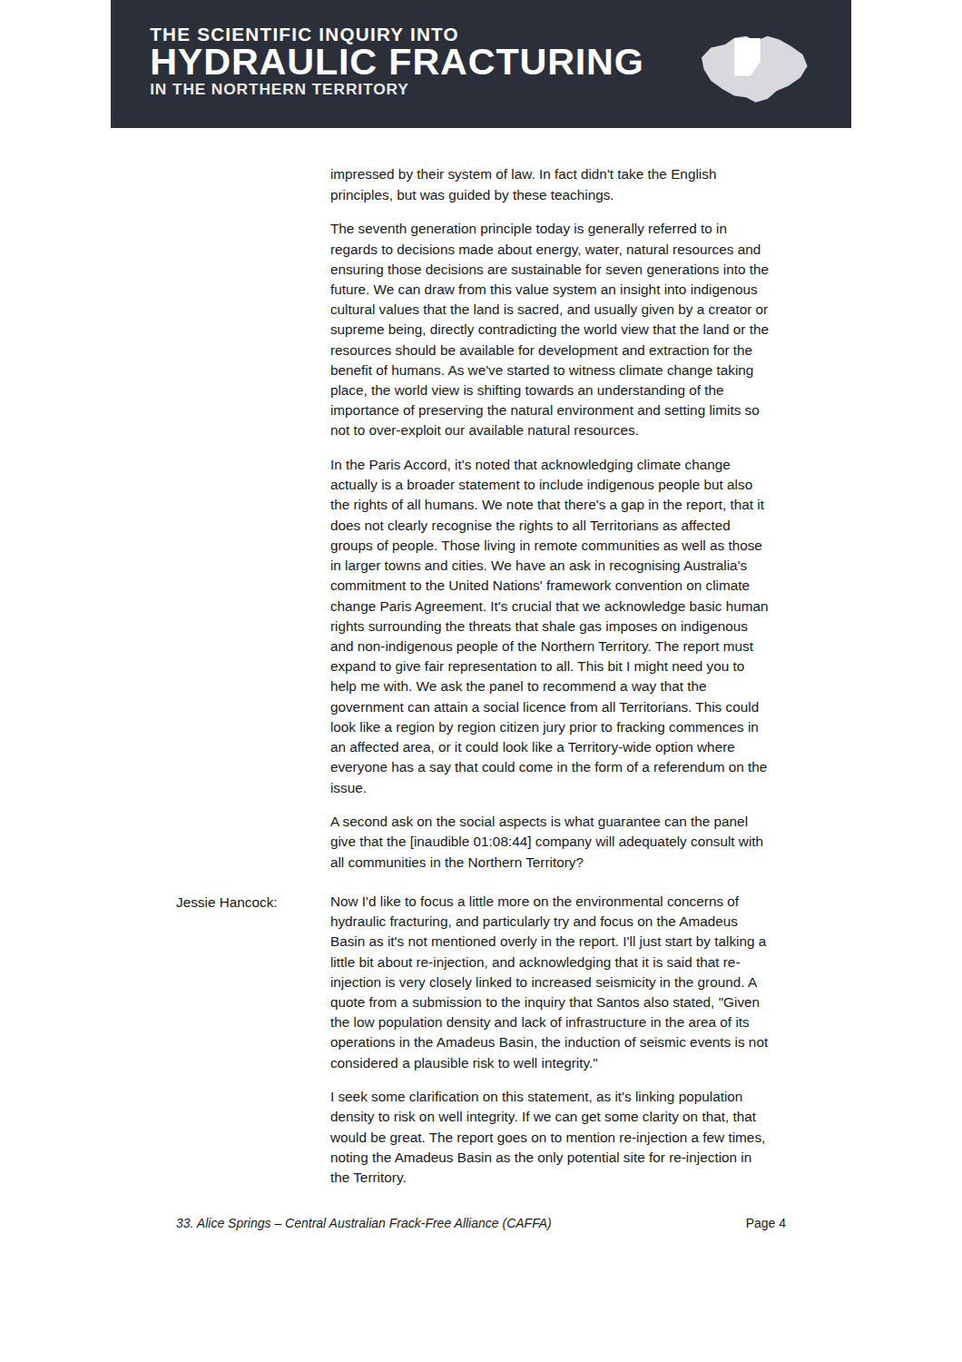The Scientific Inquiry into
Hydraulic Fracturing
in the Northern Territory
impressed by their system of law. In fact didn't take the English principles, but was guided by these teachings.
The seventh generation principle today is generally referred to in regards to decisions made about energy, water, natural resources and ensuring those decisions are sustainable for seven generations into the future. We can draw from this value system an insight into indigenous cultural values that the land is sacred, and usually given by a creator or supreme being, directly contradicting the world view that the land or the resources should be available for development and extraction for the benefit of humans. As we've started to witness climate change taking place, the world view is shifting towards an understanding of the importance of preserving the natural environment and setting limits so not to over-exploit our available natural resources.
In the Paris Accord, it's noted that acknowledging climate change actually is a broader statement to include indigenous people but also the rights of all humans. We note that there's a gap in the report, that it does not clearly recognise the rights to all Territorians as affected groups of people. Those living in remote communities as well as those in larger towns and cities. We have an ask in recognising Australia's commitment to the United Nations' framework convention on climate change Paris Agreement. It's crucial that we acknowledge basic human rights surrounding the threats that shale gas imposes on indigenous and non-indigenous people of the Northern Territory. The report must expand to give fair representation to all. This bit I might need you to help me with. We ask the panel to recommend a way that the government can attain a social licence from all Territorians. This could look like a region by region citizen jury prior to fracking commences in an affected area, or it could look like a Territory-wide option where everyone has a say that could come in the form of a referendum on the issue.
A second ask on the social aspects is what guarantee can the panel give that the [inaudible 01:08:44] company will adequately consult with all communities in the Northern Territory?
Jessie Hancock:
Now I'd like to focus a little more on the environmental concerns of hydraulic fracturing, and particularly try and focus on the Amadeus Basin as it's not mentioned overly in the report. I'll just start by talking a little bit about re-injection, and acknowledging that it is said that re-injection is very closely linked to increased seismicity in the ground. A quote from a submission to the inquiry that Santos also stated, "Given the low population density and lack of infrastructure in the area of its operations in the Amadeus Basin, the induction of seismic events is not considered a plausible risk to well integrity."
I seek some clarification on this statement, as it's linking population density to risk on well integrity. If we can get some clarity on that, that would be great. The report goes on to mention re-injection a few times, noting the Amadeus Basin as the only potential site for re-injection in the Territory.
33. Alice Springs – Central Australian Frack-Free Alliance (CAFFA)
Page 4